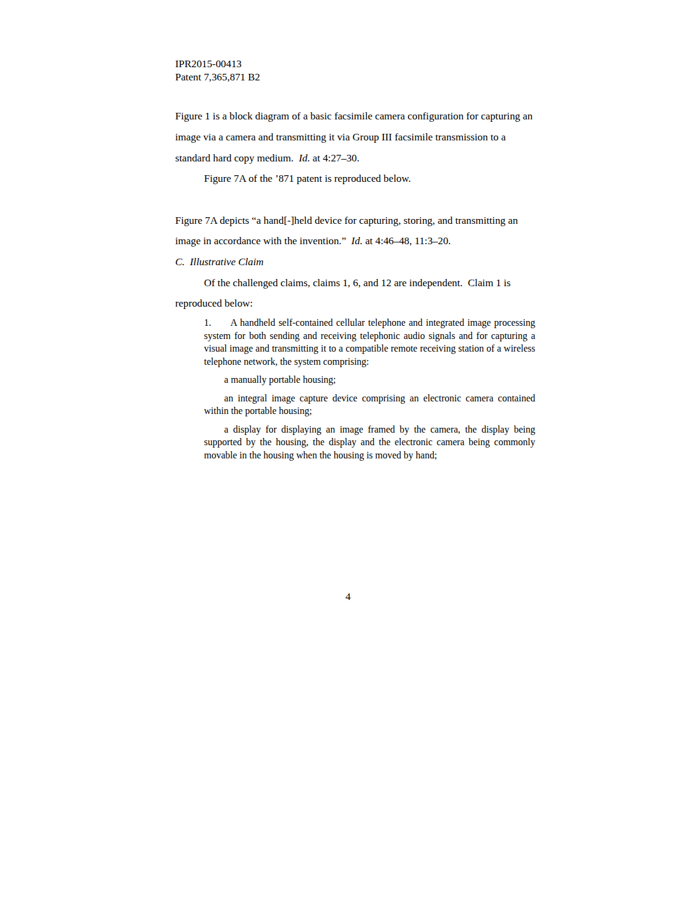IPR2015-00413
Patent 7,365,871 B2
Figure 1 is a block diagram of a basic facsimile camera configuration for capturing an image via a camera and transmitting it via Group III facsimile transmission to a standard hard copy medium. Id. at 4:27–30.
Figure 7A of the ’871 patent is reproduced below.
Figure 7A depicts “a hand[-]held device for capturing, storing, and transmitting an image in accordance with the invention.” Id. at 4:46–48, 11:3–20.
C. Illustrative Claim
Of the challenged claims, claims 1, 6, and 12 are independent. Claim 1 is reproduced below:
1.  A handheld self-contained cellular telephone and integrated image processing system for both sending and receiving telephonic audio signals and for capturing a visual image and transmitting it to a compatible remote receiving station of a wireless telephone network, the system comprising:
a manually portable housing;
an integral image capture device comprising an electronic camera contained within the portable housing;
a display for displaying an image framed by the camera, the display being supported by the housing, the display and the electronic camera being commonly movable in the housing when the housing is moved by hand;
4